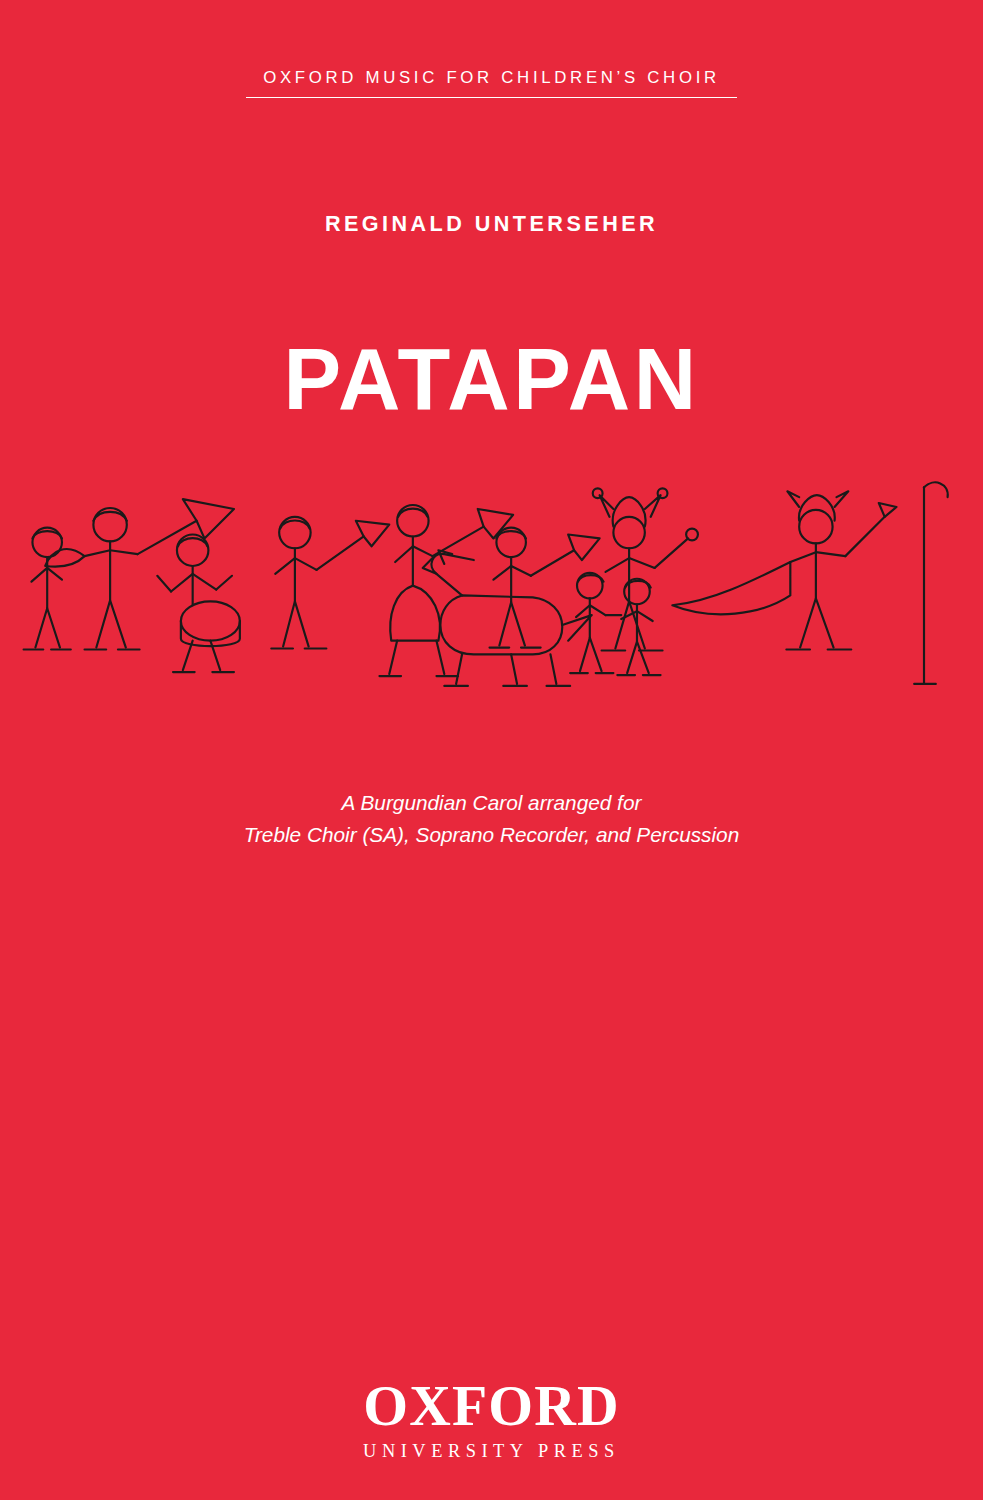Oxford Music for Children’s Choir
Reginald Unterseher
Patapan
A Burgundian Carol arranged for
Treble Choir (SA), Soprano Recorder, and Percussion
OXFORD
University Press